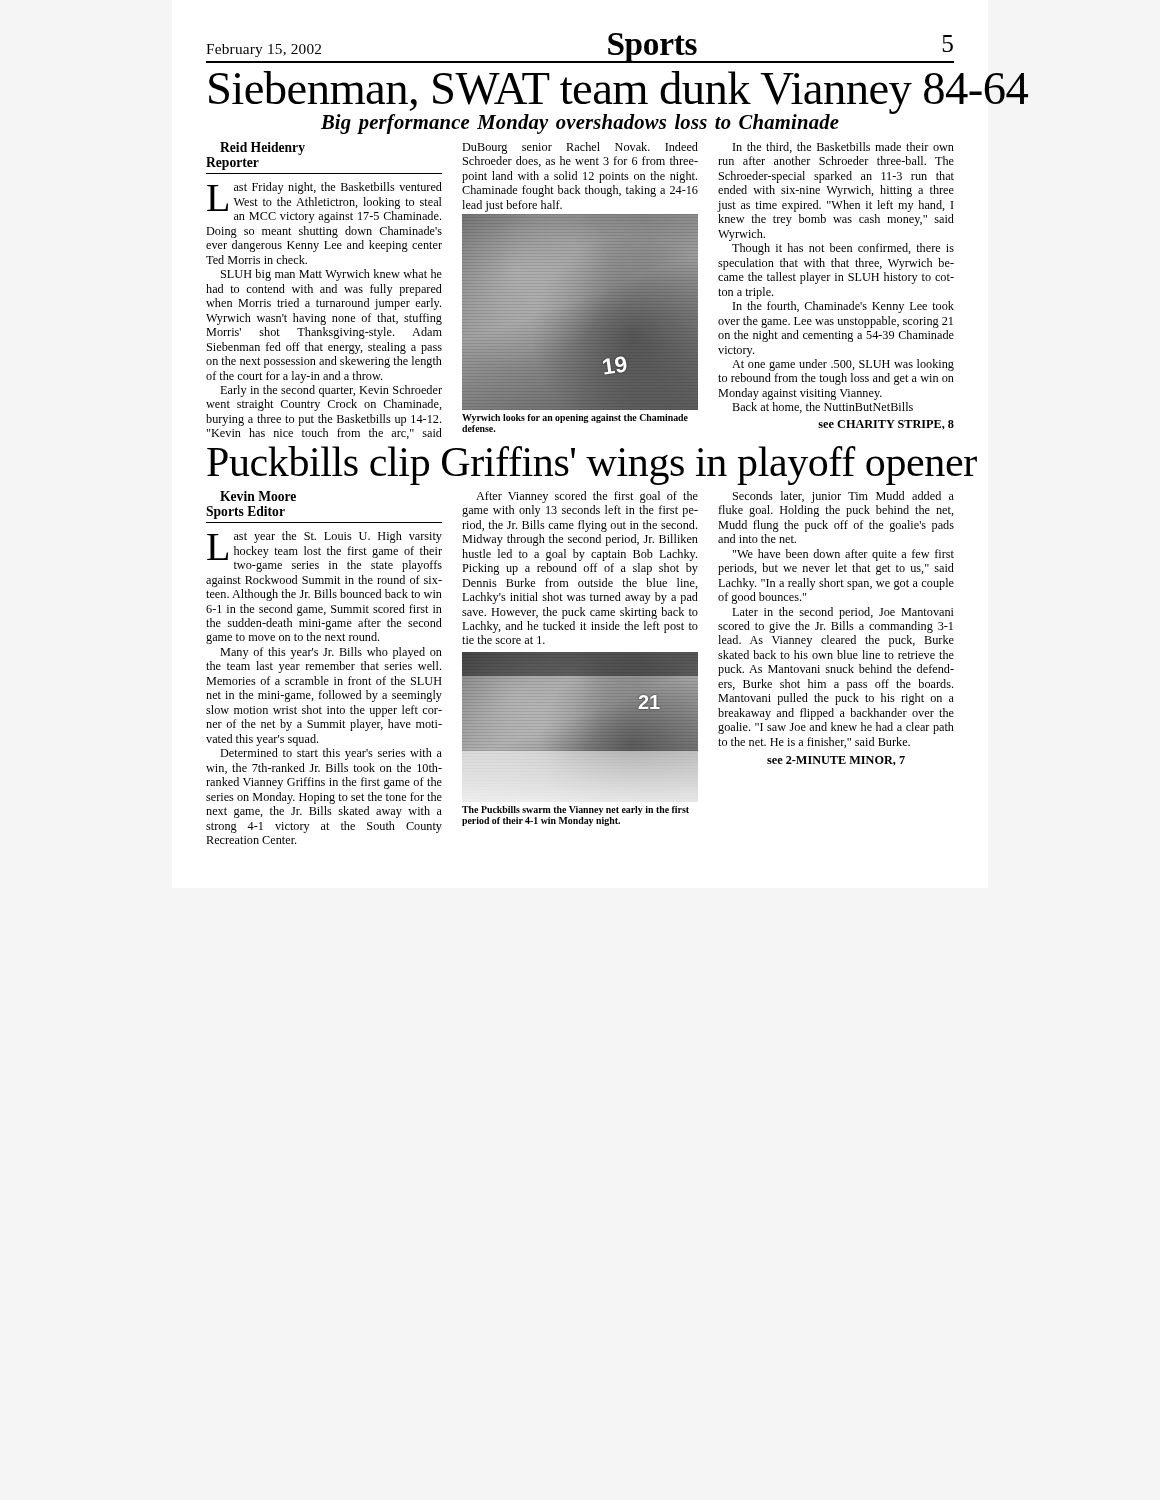February 15, 2002
Sports
5
Siebenman, SWAT team dunk Vianney 84-64
Big performance Monday overshadows loss to Chaminade
Reid Heidenry
Reporter
Last Friday night, the Basketbills ventured West to the Athletictron, looking to steal an MCC victory against 17-5 Chaminade. Doing so meant shutting down Chaminade's ever dangerous Kenny Lee and keeping center Ted Morris in check.
SLUH big man Matt Wyrwich knew what he had to contend with and was fully prepared when Morris tried a turnaround jumper early. Wyrwich wasn't having none of that, stuffing Morris' shot Thanksgiving-style. Adam Siebenman fed off that energy, stealing a pass on the next possession and skewering the length of the court for a lay-in and a throw.
Early in the second quarter, Kevin Schroeder went straight Country Crock on Chaminade, burying a three to put the Basketbills up 14-12. "Kevin has nice touch from the arc," said DuBourg senior Rachel Novak. Indeed Schroeder does, as he went 3 for 6 from three-point land with a solid 12 points on the night. Chaminade fought back though, taking a 24-16 lead just before half.
19
Wyrwich looks for an opening against the Chaminade defense.
In the third, the Basketbills made their own run after another Schroeder three-ball. The Schroeder-special sparked an 11-3 run that ended with six-nine Wyrwich, hitting a three just as time expired. "When it left my hand, I knew the trey bomb was cash money," said Wyrwich.
Though it has not been confirmed, there is speculation that with that three, Wyrwich became the tallest player in SLUH history to cotton a triple.
In the fourth, Chaminade's Kenny Lee took over the game. Lee was unstoppable, scoring 21 on the night and cementing a 54-39 Chaminade victory.
At one game under .500, SLUH was looking to rebound from the tough loss and get a win on Monday against visiting Vianney.
Back at home, the NuttinButNetBills
see CHARITY STRIPE, 8
Puckbills clip Griffins' wings in playoff opener
Kevin Moore
Sports Editor
Last year the St. Louis U. High varsity hockey team lost the first game of their two-game series in the state playoffs against Rockwood Summit in the round of sixteen. Although the Jr. Bills bounced back to win 6-1 in the second game, Summit scored first in the sudden-death mini-game after the second game to move on to the next round.
Many of this year's Jr. Bills who played on the team last year remember that series well. Memories of a scramble in front of the SLUH net in the mini-game, followed by a seemingly slow motion wrist shot into the upper left corner of the net by a Summit player, have motivated this year's squad.
Determined to start this year's series with a win, the 7th-ranked Jr. Bills took on the 10th-ranked Vianney Griffins in the first game of the series on Monday. Hoping to set the tone for the next game, the Jr. Bills skated away with a strong 4-1 victory at the South County Recreation Center.
After Vianney scored the first goal of the game with only 13 seconds left in the first period, the Jr. Bills came flying out in the second. Midway through the second period, Jr. Billiken hustle led to a goal by captain Bob Lachky. Picking up a rebound off of a slap shot by Dennis Burke from outside the blue line, Lachky's initial shot was turned away by a pad save. However, the puck came skirting back to Lachky, and he tucked it inside the left post to tie the score at 1.
21
The Puckbills swarm the Vianney net early in the first period of their 4-1 win Monday night.
Seconds later, junior Tim Mudd added a fluke goal. Holding the puck behind the net, Mudd flung the puck off of the goalie's pads and into the net.
"We have been down after quite a few first periods, but we never let that get to us," said Lachky. "In a really short span, we got a couple of good bounces."
Later in the second period, Joe Mantovani scored to give the Jr. Bills a commanding 3-1 lead. As Vianney cleared the puck, Burke skated back to his own blue line to retrieve the puck. As Mantovani snuck behind the defenders, Burke shot him a pass off the boards. Mantovani pulled the puck to his right on a breakaway and flipped a backhander over the goalie. "I saw Joe and knew he had a clear path to the net. He is a finisher," said Burke.
see 2-MINUTE MINOR, 7